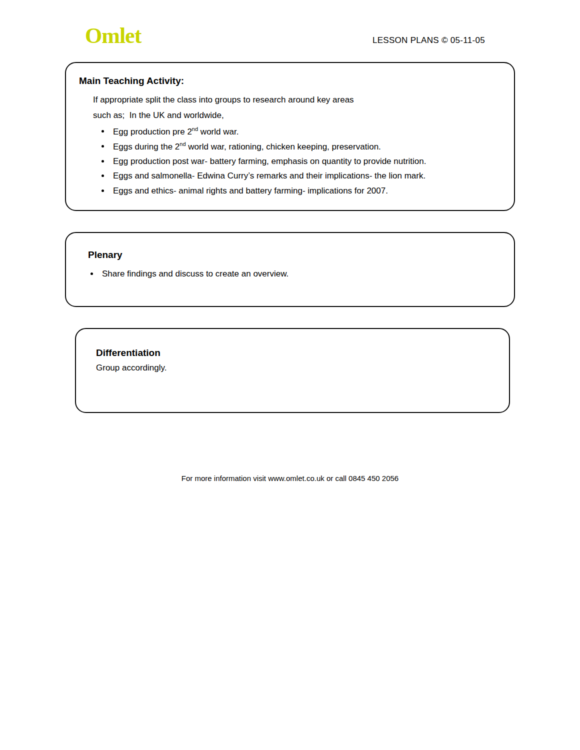Omlet
LESSON PLANS © 05-11-05
Main Teaching Activity:
If appropriate split the class into groups to research around key areas
such as; In the UK and worldwide,
Egg production pre 2nd world war.
Eggs during the 2nd world war, rationing, chicken keeping, preservation.
Egg production post war- battery farming, emphasis on quantity to provide nutrition.
Eggs and salmonella- Edwina Curry’s remarks and their implications- the lion mark.
Eggs and ethics- animal rights and battery farming- implications for 2007.
Plenary
Share findings and discuss to create an overview.
Differentiation
Group accordingly.
For more information visit www.omlet.co.uk or call 0845 450 2056